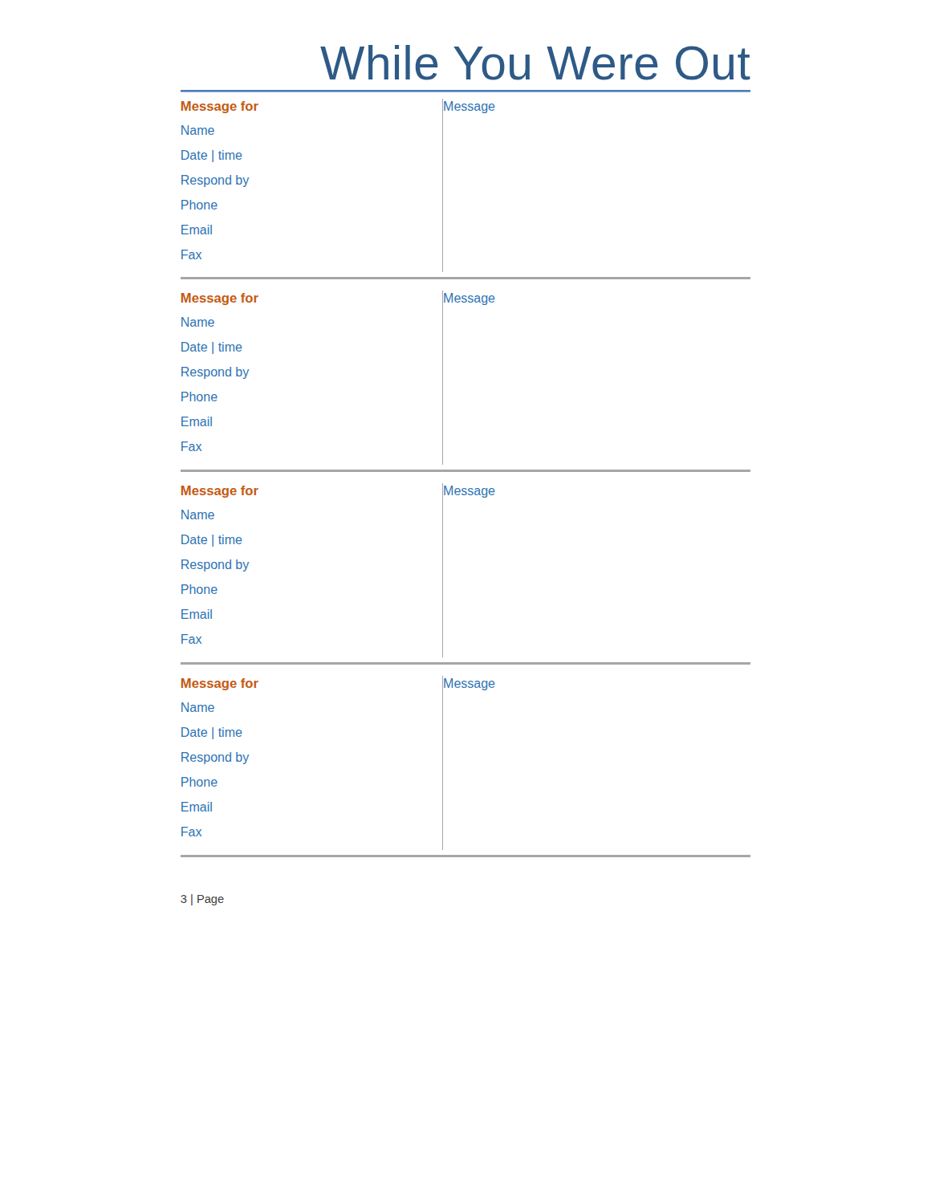While You Were Out
| Message for Name Date / time Respond by Phone Email Fax | Message |
| Message for Name Date / time Respond by Phone Email Fax | Message |
| Message for Name Date / time Respond by Phone Email Fax | Message |
| Message for Name Date / time Respond by Phone Email Fax | Message |
3 | Page